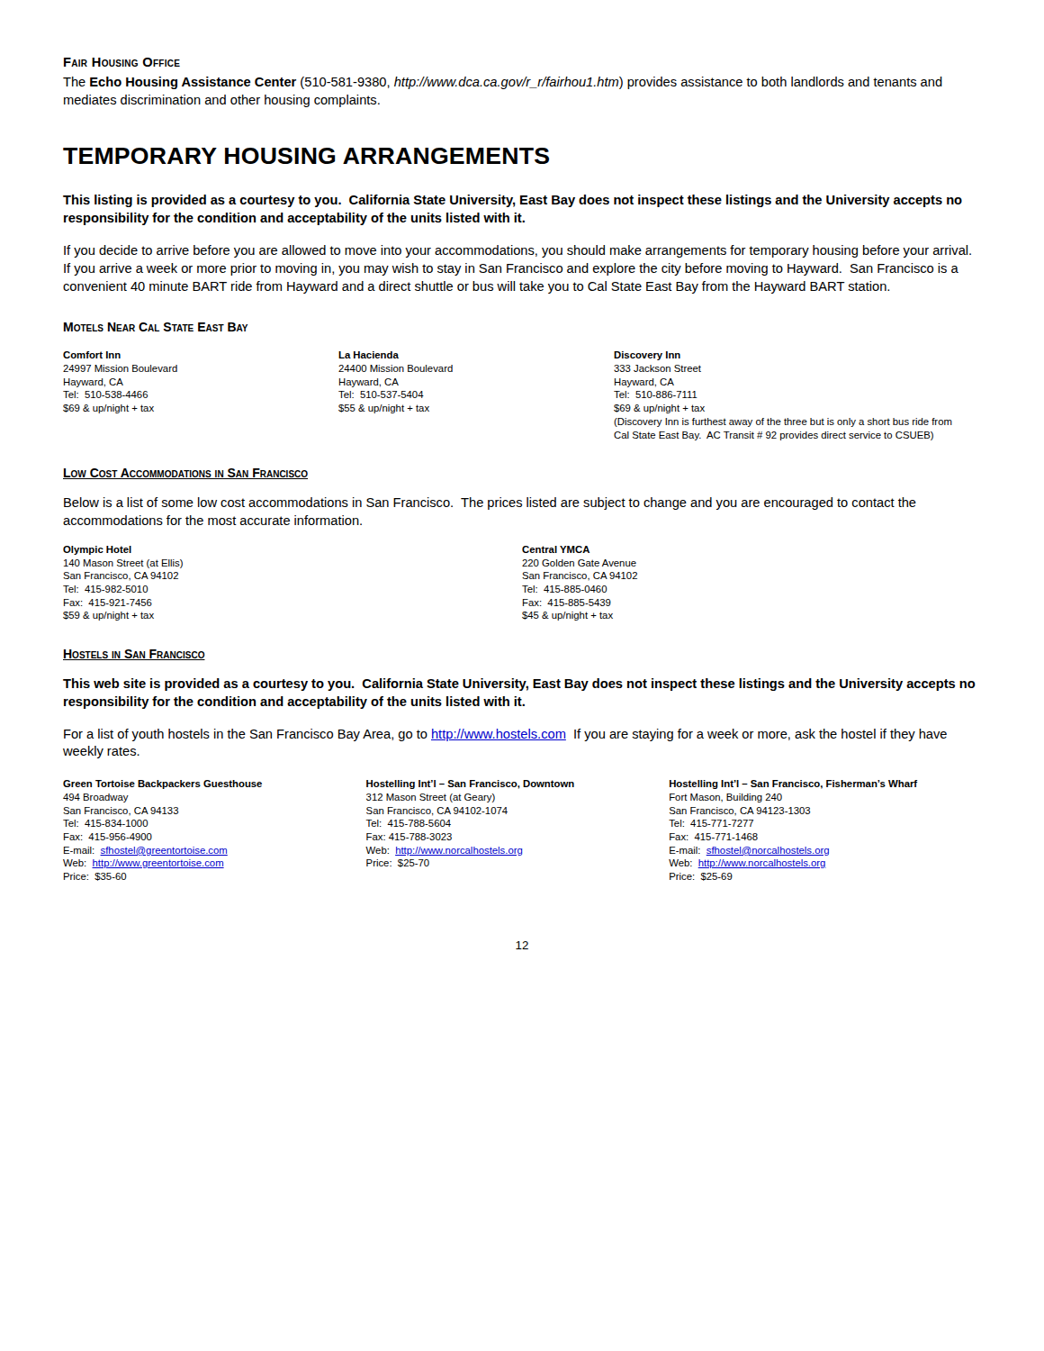Fair Housing Office
The Echo Housing Assistance Center (510-581-9380, http://www.dca.ca.gov/r_r/fairhou1.htm) provides assistance to both landlords and tenants and mediates discrimination and other housing complaints.
TEMPORARY HOUSING ARRANGEMENTS
This listing is provided as a courtesy to you. California State University, East Bay does not inspect these listings and the University accepts no responsibility for the condition and acceptability of the units listed with it.
If you decide to arrive before you are allowed to move into your accommodations, you should make arrangements for temporary housing before your arrival. If you arrive a week or more prior to moving in, you may wish to stay in San Francisco and explore the city before moving to Hayward. San Francisco is a convenient 40 minute BART ride from Hayward and a direct shuttle or bus will take you to Cal State East Bay from the Hayward BART station.
Motels Near Cal State East Bay
| Comfort Inn 24997 Mission Boulevard Hayward, CA Tel: 510-538-4466 $69 & up/night + tax | La Hacienda 24400 Mission Boulevard Hayward, CA Tel: 510-537-5404 $55 & up/night + tax | Discovery Inn 333 Jackson Street Hayward, CA Tel: 510-886-7111 $69 & up/night + tax (Discovery Inn is furthest away of the three but is only a short bus ride from Cal State East Bay. AC Transit # 92 provides direct service to CSUEB) |
Low Cost Accommodations in San Francisco
Below is a list of some low cost accommodations in San Francisco. The prices listed are subject to change and you are encouraged to contact the accommodations for the most accurate information.
| Olympic Hotel 140 Mason Street (at Ellis) San Francisco, CA 94102 Tel: 415-982-5010 Fax: 415-921-7456 $59 & up/night + tax | Central YMCA 220 Golden Gate Avenue San Francisco, CA 94102 Tel: 415-885-0460 Fax: 415-885-5439 $45 & up/night + tax |
Hostels in San Francisco
This web site is provided as a courtesy to you. California State University, East Bay does not inspect these listings and the University accepts no responsibility for the condition and acceptability of the units listed with it.
For a list of youth hostels in the San Francisco Bay Area, go to http://www.hostels.com If you are staying for a week or more, ask the hostel if they have weekly rates.
| Green Tortoise Backpackers Guesthouse 494 Broadway San Francisco, CA 94133 Tel: 415-834-1000 Fax: 415-956-4900 E-mail: sfhostel@greentortoise.com Web: http://www.greentortoise.com Price: $35-60 | Hostelling Int’l – San Francisco, Downtown 312 Mason Street (at Geary) San Francisco, CA 94102-1074 Tel: 415-788-5604 Fax: 415-788-3023 Web: http://www.norcalhostels.org Price: $25-70 | Hostelling Int’l – San Francisco, Fisherman’s Wharf Fort Mason, Building 240 San Francisco, CA 94123-1303 Tel: 415-771-7277 Fax: 415-771-1468 E-mail: sfhostel@norcalhostels.org Web: http://www.norcalhostels.org Price: $25-69 |
12